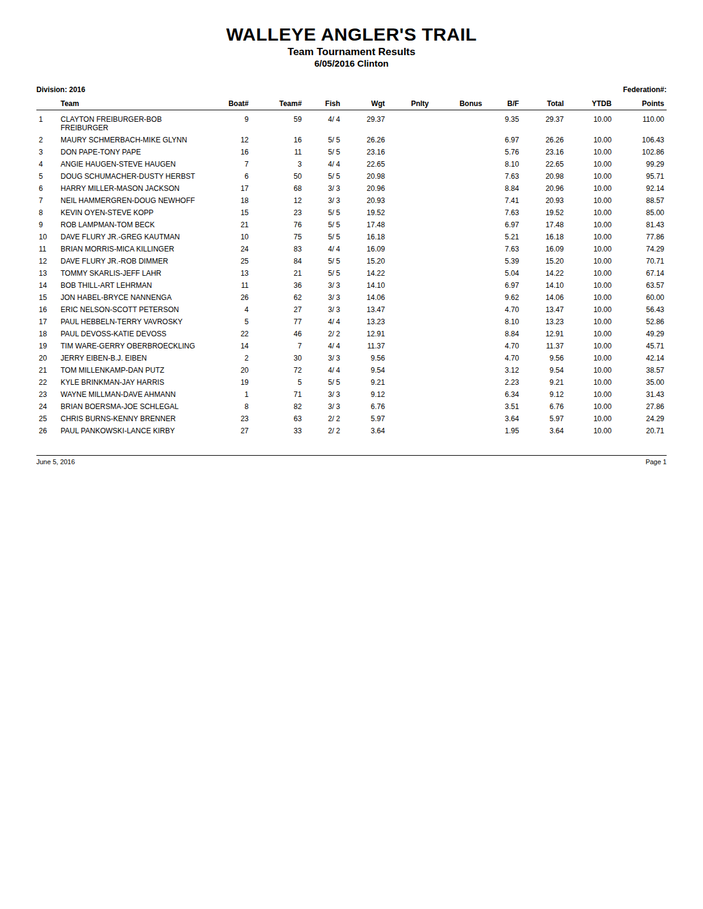WALLEYE ANGLER'S TRAIL
Team Tournament Results
6/05/2016 Clinton
Division: 2016 Federation#:
| | Team | Boat# | Team# | Fish | Wgt | Pnlty | Bonus | B/F | Total | YTDB | Points |
| --- | --- | --- | --- | --- | --- | --- | --- | --- | --- | --- | --- |
| 1 | CLAYTON FREIBURGER-BOB FREIBURGER | 9 | 59 | 4/ 4 | 29.37 | | | 9.35 | 29.37 | 10.00 | 110.00 |
| 2 | MAURY SCHMERBACH-MIKE GLYNN | 12 | 16 | 5/ 5 | 26.26 | | | 6.97 | 26.26 | 10.00 | 106.43 |
| 3 | DON PAPE-TONY PAPE | 16 | 11 | 5/ 5 | 23.16 | | | 5.76 | 23.16 | 10.00 | 102.86 |
| 4 | ANGIE HAUGEN-STEVE HAUGEN | 7 | 3 | 4/ 4 | 22.65 | | | 8.10 | 22.65 | 10.00 | 99.29 |
| 5 | DOUG SCHUMACHER-DUSTY HERBST | 6 | 50 | 5/ 5 | 20.98 | | | 7.63 | 20.98 | 10.00 | 95.71 |
| 6 | HARRY MILLER-MASON JACKSON | 17 | 68 | 3/ 3 | 20.96 | | | 8.84 | 20.96 | 10.00 | 92.14 |
| 7 | NEIL HAMMERGREN-DOUG NEWHOFF | 18 | 12 | 3/ 3 | 20.93 | | | 7.41 | 20.93 | 10.00 | 88.57 |
| 8 | KEVIN OYEN-STEVE KOPP | 15 | 23 | 5/ 5 | 19.52 | | | 7.63 | 19.52 | 10.00 | 85.00 |
| 9 | ROB LAMPMAN-TOM BECK | 21 | 76 | 5/ 5 | 17.48 | | | 6.97 | 17.48 | 10.00 | 81.43 |
| 10 | DAVE FLURY JR.-GREG KAUTMAN | 10 | 75 | 5/ 5 | 16.18 | | | 5.21 | 16.18 | 10.00 | 77.86 |
| 11 | BRIAN MORRIS-MICA KILLINGER | 24 | 83 | 4/ 4 | 16.09 | | | 7.63 | 16.09 | 10.00 | 74.29 |
| 12 | DAVE FLURY JR.-ROB DIMMER | 25 | 84 | 5/ 5 | 15.20 | | | 5.39 | 15.20 | 10.00 | 70.71 |
| 13 | TOMMY SKARLIS-JEFF LAHR | 13 | 21 | 5/ 5 | 14.22 | | | 5.04 | 14.22 | 10.00 | 67.14 |
| 14 | BOB THILL-ART LEHRMAN | 11 | 36 | 3/ 3 | 14.10 | | | 6.97 | 14.10 | 10.00 | 63.57 |
| 15 | JON HABEL-BRYCE NANNENGA | 26 | 62 | 3/ 3 | 14.06 | | | 9.62 | 14.06 | 10.00 | 60.00 |
| 16 | ERIC NELSON-SCOTT PETERSON | 4 | 27 | 3/ 3 | 13.47 | | | 4.70 | 13.47 | 10.00 | 56.43 |
| 17 | PAUL HEBBELN-TERRY VAVROSKY | 5 | 77 | 4/ 4 | 13.23 | | | 8.10 | 13.23 | 10.00 | 52.86 |
| 18 | PAUL DEVOSS-KATIE DEVOSS | 22 | 46 | 2/ 2 | 12.91 | | | 8.84 | 12.91 | 10.00 | 49.29 |
| 19 | TIM WARE-GERRY OBERBROECKLING | 14 | 7 | 4/ 4 | 11.37 | | | 4.70 | 11.37 | 10.00 | 45.71 |
| 20 | JERRY EIBEN-B.J. EIBEN | 2 | 30 | 3/ 3 | 9.56 | | | 4.70 | 9.56 | 10.00 | 42.14 |
| 21 | TOM MILLENKAMP-DAN PUTZ | 20 | 72 | 4/ 4 | 9.54 | | | 3.12 | 9.54 | 10.00 | 38.57 |
| 22 | KYLE BRINKMAN-JAY HARRIS | 19 | 5 | 5/ 5 | 9.21 | | | 2.23 | 9.21 | 10.00 | 35.00 |
| 23 | WAYNE MILLMAN-DAVE AHMANN | 1 | 71 | 3/ 3 | 9.12 | | | 6.34 | 9.12 | 10.00 | 31.43 |
| 24 | BRIAN BOERSMA-JOE SCHLEGAL | 8 | 82 | 3/ 3 | 6.76 | | | 3.51 | 6.76 | 10.00 | 27.86 |
| 25 | CHRIS BURNS-KENNY BRENNER | 23 | 63 | 2/ 2 | 5.97 | | | 3.64 | 5.97 | 10.00 | 24.29 |
| 26 | PAUL PANKOWSKI-LANCE KIRBY | 27 | 33 | 2/ 2 | 3.64 | | | 1.95 | 3.64 | 10.00 | 20.71 |
June 5, 2016 Page 1